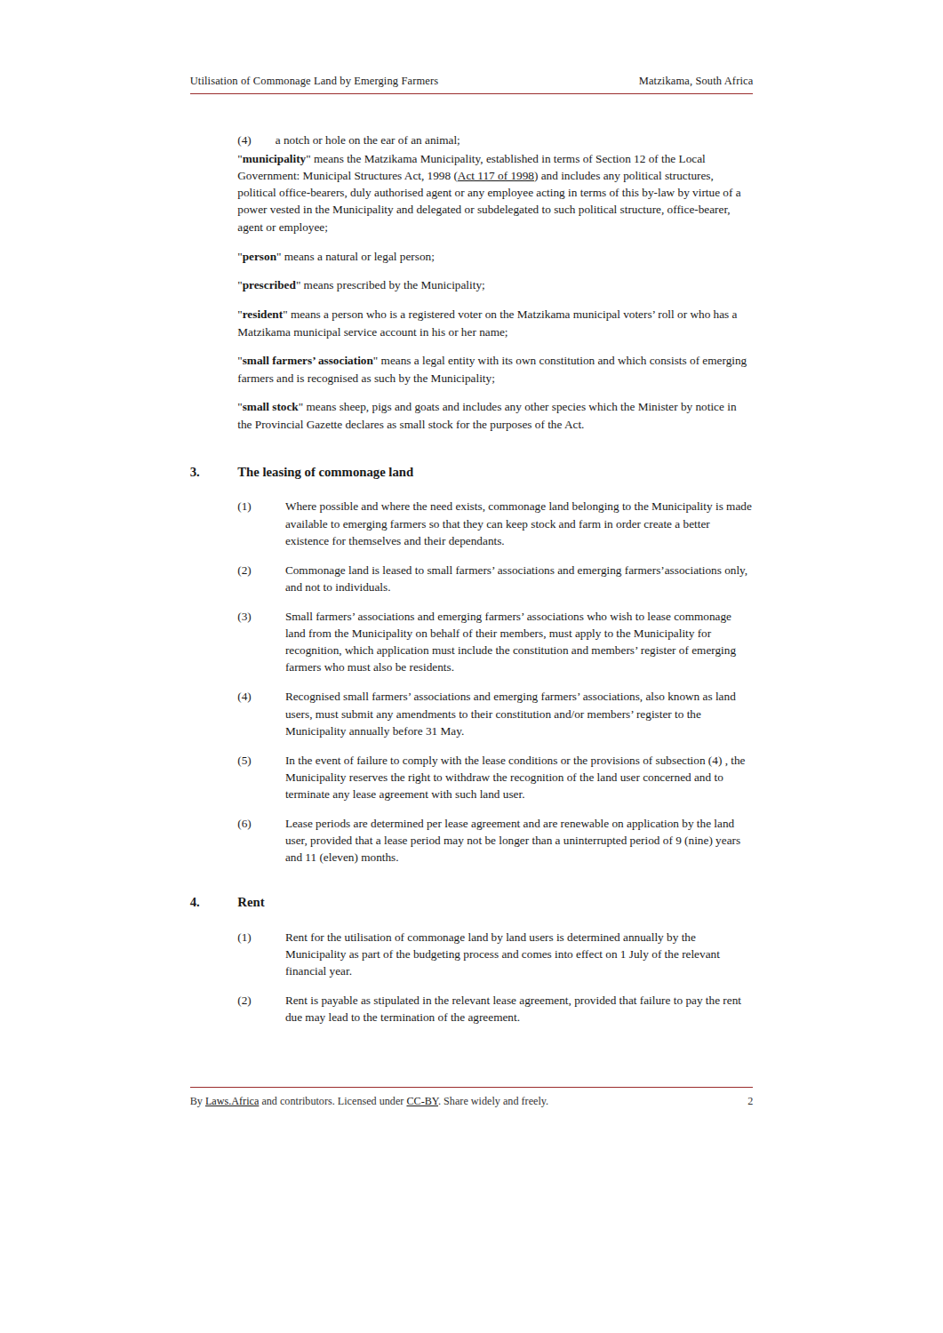Utilisation of Commonage Land by Emerging Farmers
Matzikama, South Africa
(4) a notch or hole on the ear of an animal;
"municipality" means the Matzikama Municipality, established in terms of Section 12 of the Local Government: Municipal Structures Act, 1998 (Act 117 of 1998) and includes any political structures, political office-bearers, duly authorised agent or any employee acting in terms of this by-law by virtue of a power vested in the Municipality and delegated or subdelegated to such political structure, office-bearer, agent or employee;
"person" means a natural or legal person;
"prescribed" means prescribed by the Municipality;
"resident" means a person who is a registered voter on the Matzikama municipal voters’ roll or who has a Matzikama municipal service account in his or her name;
"small farmers’ association" means a legal entity with its own constitution and which consists of emerging farmers and is recognised as such by the Municipality;
"small stock" means sheep, pigs and goats and includes any other species which the Minister by notice in the Provincial Gazette declares as small stock for the purposes of the Act.
3. The leasing of commonage land
(1) Where possible and where the need exists, commonage land belonging to the Municipality is made available to emerging farmers so that they can keep stock and farm in order create a better existence for themselves and their dependants.
(2) Commonage land is leased to small farmers’ associations and emerging farmers’associations only, and not to individuals.
(3) Small farmers’ associations and emerging farmers’ associations who wish to lease commonage land from the Municipality on behalf of their members, must apply to the Municipality for recognition, which application must include the constitution and members’ register of emerging farmers who must also be residents.
(4) Recognised small farmers’ associations and emerging farmers’ associations, also known as land users, must submit any amendments to their constitution and/or members’ register to the Municipality annually before 31 May.
(5) In the event of failure to comply with the lease conditions or the provisions of subsection (4) , the Municipality reserves the right to withdraw the recognition of the land user concerned and to terminate any lease agreement with such land user.
(6) Lease periods are determined per lease agreement and are renewable on application by the land user, provided that a lease period may not be longer than a uninterrupted period of 9 (nine) years and 11 (eleven) months.
4. Rent
(1) Rent for the utilisation of commonage land by land users is determined annually by the Municipality as part of the budgeting process and comes into effect on 1 July of the relevant financial year.
(2) Rent is payable as stipulated in the relevant lease agreement, provided that failure to pay the rent due may lead to the termination of the agreement.
By Laws.Africa and contributors. Licensed under CC-BY. Share widely and freely.
2